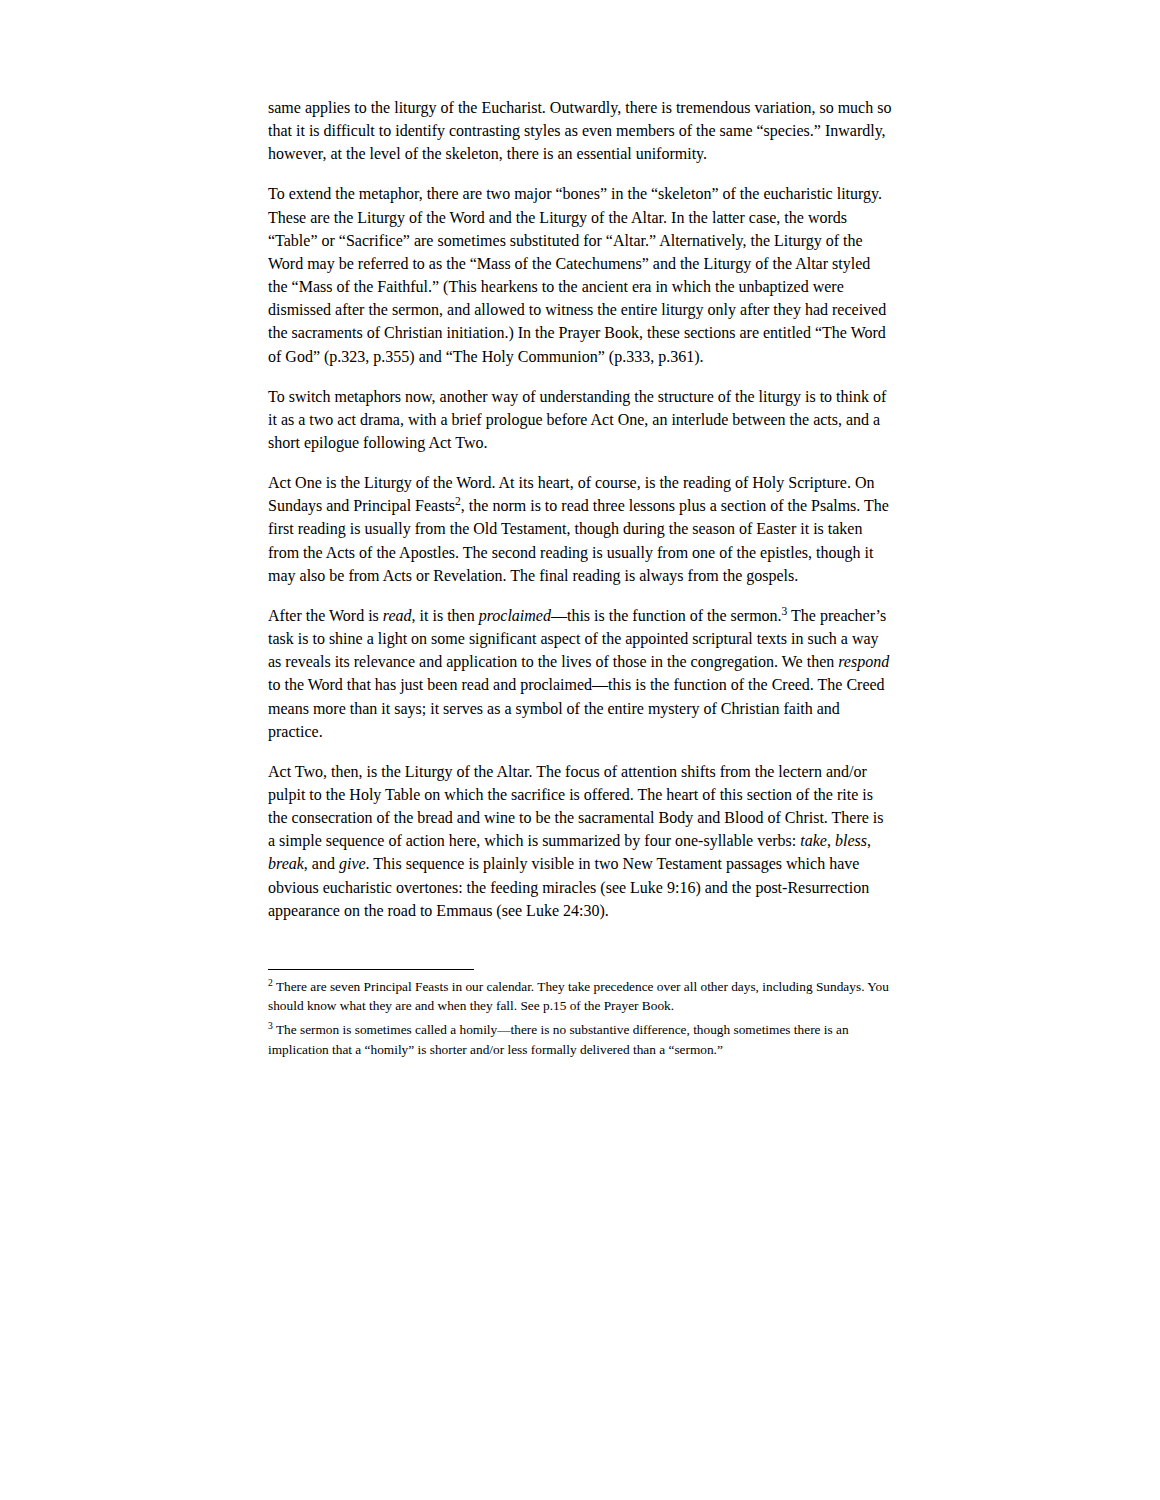same applies to the liturgy of the Eucharist. Outwardly, there is tremendous variation, so much so that it is difficult to identify contrasting styles as even members of the same “species.” Inwardly, however, at the level of the skeleton, there is an essential uniformity.
To extend the metaphor, there are two major “bones” in the “skeleton” of the eucharistic liturgy. These are the Liturgy of the Word and the Liturgy of the Altar. In the latter case, the words “Table” or “Sacrifice” are sometimes substituted for “Altar.” Alternatively, the Liturgy of the Word may be referred to as the “Mass of the Catechumens” and the Liturgy of the Altar styled the “Mass of the Faithful.” (This hearkens to the ancient era in which the unbaptized were dismissed after the sermon, and allowed to witness the entire liturgy only after they had received the sacraments of Christian initiation.) In the Prayer Book, these sections are entitled “The Word of God” (p.323, p.355) and “The Holy Communion” (p.333, p.361).
To switch metaphors now, another way of understanding the structure of the liturgy is to think of it as a two act drama, with a brief prologue before Act One, an interlude between the acts, and a short epilogue following Act Two.
Act One is the Liturgy of the Word. At its heart, of course, is the reading of Holy Scripture. On Sundays and Principal Feasts2, the norm is to read three lessons plus a section of the Psalms. The first reading is usually from the Old Testament, though during the season of Easter it is taken from the Acts of the Apostles. The second reading is usually from one of the epistles, though it may also be from Acts or Revelation. The final reading is always from the gospels.
After the Word is read, it is then proclaimed—this is the function of the sermon.3 The preacher’s task is to shine a light on some significant aspect of the appointed scriptural texts in such a way as reveals its relevance and application to the lives of those in the congregation. We then respond to the Word that has just been read and proclaimed—this is the function of the Creed. The Creed means more than it says; it serves as a symbol of the entire mystery of Christian faith and practice.
Act Two, then, is the Liturgy of the Altar. The focus of attention shifts from the lectern and/or pulpit to the Holy Table on which the sacrifice is offered. The heart of this section of the rite is the consecration of the bread and wine to be the sacramental Body and Blood of Christ. There is a simple sequence of action here, which is summarized by four one-syllable verbs: take, bless, break, and give. This sequence is plainly visible in two New Testament passages which have obvious eucharistic overtones: the feeding miracles (see Luke 9:16) and the post-Resurrection appearance on the road to Emmaus (see Luke 24:30).
2 There are seven Principal Feasts in our calendar. They take precedence over all other days, including Sundays. You should know what they are and when they fall. See p.15 of the Prayer Book.
3 The sermon is sometimes called a homily—there is no substantive difference, though sometimes there is an implication that a “homily” is shorter and/or less formally delivered than a “sermon.”